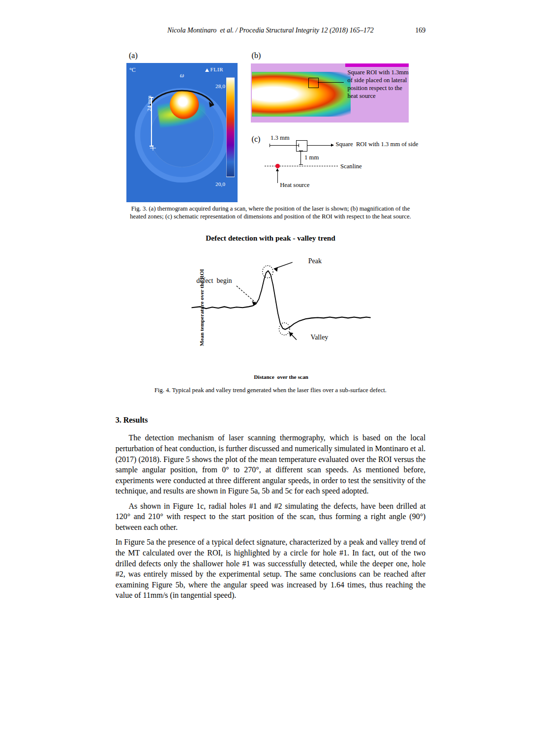Nicola Montinaro et al. / Procedia Structural Integrity 12 (2018) 165–172 169
(a)
ω
°C
FLIR
28,0
20,0
24 mm
(b)
Square ROI with 1.3mm of side placed on lateral position respect to the heat source
(c) 1.3 mm
Square ROI with 1.3 mm of side
1 mm
Scanline
Heat source
Fig. 3. (a) thermogram acquired during a scan, where the position of the laser is shown; (b) magnification of the heated zones; (c) schematic representation of dimensions and position of the ROI with respect to the heat source.
Defect detection with peak - valley trend
Mean temperature over the ROI
Peak
Valley
defect begin
Distance over the scan
Fig. 4. Typical peak and valley trend generated when the laser flies over a sub-surface defect.
3. Results
The detection mechanism of laser scanning thermography, which is based on the local perturbation of heat conduction, is further discussed and numerically simulated in Montinaro et al. (2017) (2018). Figure 5 shows the plot of the mean temperature evaluated over the ROI versus the sample angular position, from 0° to 270°, at different scan speeds. As mentioned before, experiments were conducted at three different angular speeds, in order to test the sensitivity of the technique, and results are shown in Figure 5a, 5b and 5c for each speed adopted.
As shown in Figure 1c, radial holes #1 and #2 simulating the defects, have been drilled at 120° and 210° with respect to the start position of the scan, thus forming a right angle (90°) between each other.
In Figure 5a the presence of a typical defect signature, characterized by a peak and valley trend of the MT calculated over the ROI, is highlighted by a circle for hole #1. In fact, out of the two drilled defects only the shallower hole #1 was successfully detected, while the deeper one, hole #2, was entirely missed by the experimental setup. The same conclusions can be reached after examining Figure 5b, where the angular speed was increased by 1.64 times, thus reaching the value of 11mm/s (in tangential speed).